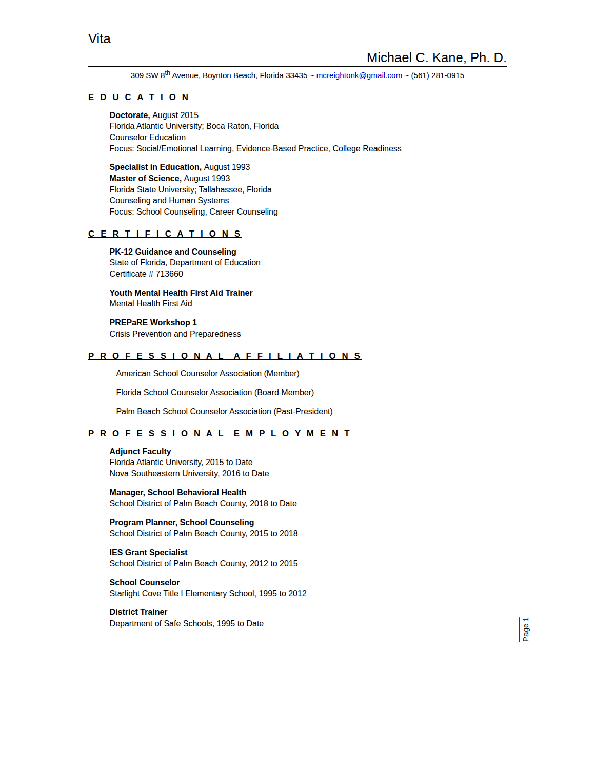Vita
Michael C. Kane, Ph. D.
309 SW 8th Avenue, Boynton Beach, Florida 33435 ~ mcreightonk@gmail.com ~ (561) 281-0915
E D U C A T I O N
Doctorate, August 2015
Florida Atlantic University; Boca Raton, Florida
Counselor Education
Focus: Social/Emotional Learning, Evidence-Based Practice, College Readiness
Specialist in Education, August 1993
Master of Science, August 1993
Florida State University; Tallahassee, Florida
Counseling and Human Systems
Focus: School Counseling, Career Counseling
C E R T I F I C A T I O N S
PK-12 Guidance and Counseling
State of Florida, Department of Education
Certificate # 713660
Youth Mental Health First Aid Trainer
Mental Health First Aid
PREPaRE Workshop 1
Crisis Prevention and Preparedness
P R O F E S S I O N A L A F F I L I A T I O N S
American School Counselor Association (Member)
Florida School Counselor Association (Board Member)
Palm Beach School Counselor Association (Past-President)
P R O F E S S I O N A L E M P L O Y M E N T
Adjunct Faculty
Florida Atlantic University, 2015 to Date
Nova Southeastern University, 2016 to Date
Manager, School Behavioral Health
School District of Palm Beach County, 2018 to Date
Program Planner, School Counseling
School District of Palm Beach County, 2015 to 2018
IES Grant Specialist
School District of Palm Beach County, 2012 to 2015
School Counselor
Starlight Cove Title I Elementary School, 1995 to 2012
District Trainer
Department of Safe Schools, 1995 to Date
Page 1